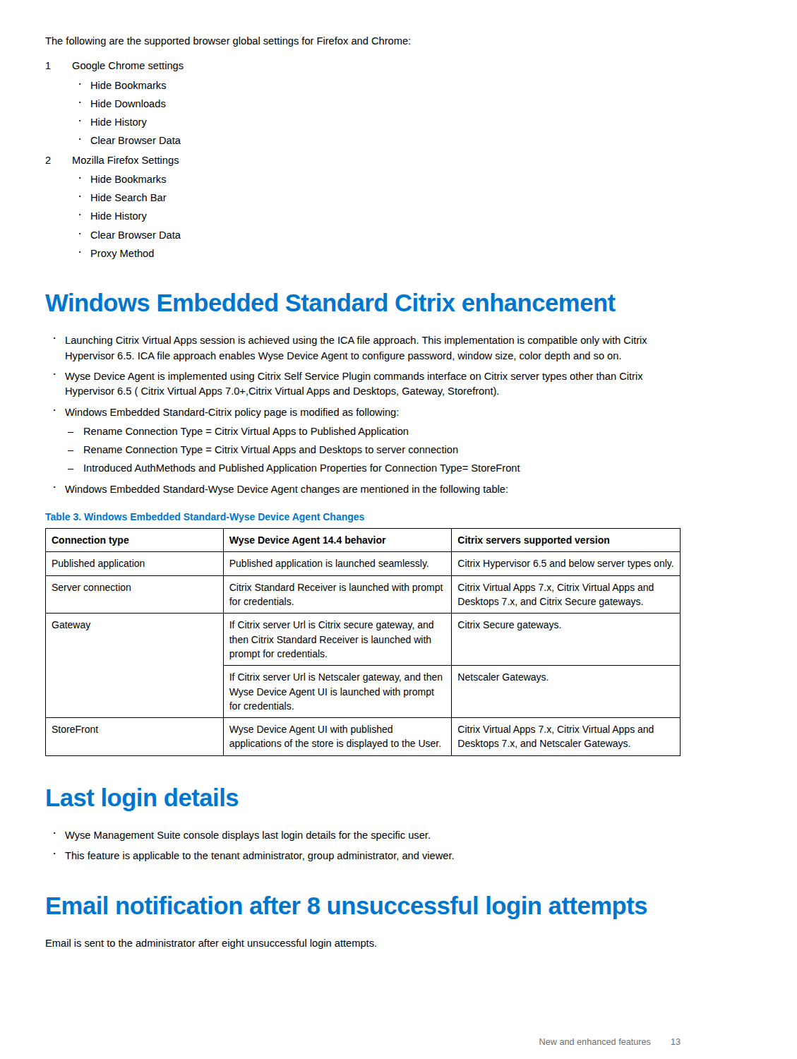The following are the supported browser global settings for Firefox and Chrome:
1 Google Chrome settings
Hide Bookmarks
Hide Downloads
Hide History
Clear Browser Data
2 Mozilla Firefox Settings
Hide Bookmarks
Hide Search Bar
Hide History
Clear Browser Data
Proxy Method
Windows Embedded Standard Citrix enhancement
Launching Citrix Virtual Apps session is achieved using the ICA file approach. This implementation is compatible only with Citrix Hypervisor 6.5. ICA file approach enables Wyse Device Agent to configure password, window size, color depth and so on.
Wyse Device Agent is implemented using Citrix Self Service Plugin commands interface on Citrix server types other than Citrix Hypervisor 6.5 ( Citrix Virtual Apps 7.0+,Citrix Virtual Apps and Desktops, Gateway, Storefront).
Windows Embedded Standard-Citrix policy page is modified as following:
Rename Connection Type = Citrix Virtual Apps to Published Application
Rename Connection Type = Citrix Virtual Apps and Desktops to server connection
Introduced AuthMethods and Published Application Properties for Connection Type= StoreFront
Windows Embedded Standard-Wyse Device Agent changes are mentioned in the following table:
Table 3. Windows Embedded Standard-Wyse Device Agent Changes
| Connection type | Wyse Device Agent 14.4 behavior | Citrix servers supported version |
| --- | --- | --- |
| Published application | Published application is launched seamlessly. | Citrix Hypervisor 6.5 and below server types only. |
| Server connection | Citrix Standard Receiver is launched with prompt for credentials. | Citrix Virtual Apps 7.x, Citrix Virtual Apps and Desktops 7.x, and Citrix Secure gateways. |
| Gateway | If Citrix server Url is Citrix secure gateway, and then Citrix Standard Receiver is launched with prompt for credentials. | Citrix Secure gateways. |
| If Citrix server Url is Netscaler gateway, and then Wyse Device Agent UI is launched with prompt for credentials. | Netscaler Gateways. |
| StoreFront | Wyse Device Agent UI with published applications of the store is displayed to the User. | Citrix Virtual Apps 7.x, Citrix Virtual Apps and Desktops 7.x, and Netscaler Gateways. |
Last login details
Wyse Management Suite console displays last login details for the specific user.
This feature is applicable to the tenant administrator, group administrator, and viewer.
Email notification after 8 unsuccessful login attempts
Email is sent to the administrator after eight unsuccessful login attempts.
New and enhanced features13